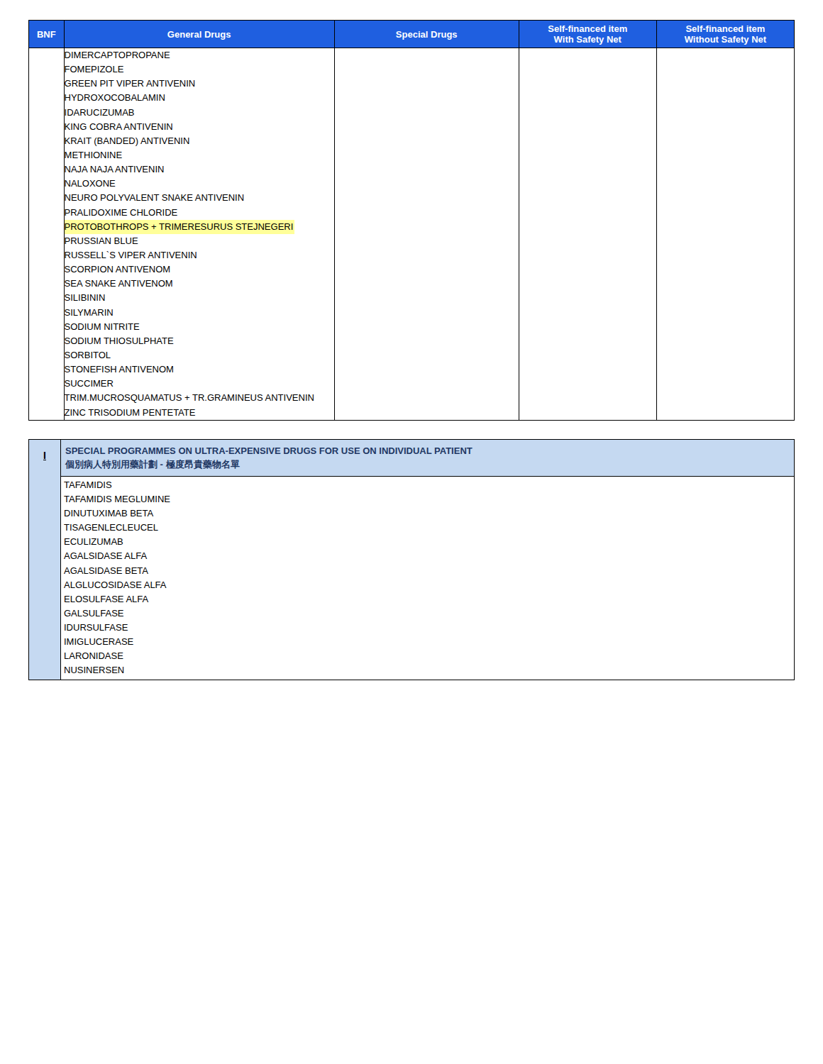| BNF | General Drugs | Special Drugs | Self-financed item With Safety Net | Self-financed item Without Safety Net |
| --- | --- | --- | --- | --- |
| | DIMERCAPTOPROPANE FOMEPIZOLE GREEN PIT VIPER ANTIVENIN HYDROXOCOBALAMIN IDARUCIZUMAB KING COBRA ANTIVENIN KRAIT (BANDED) ANTIVENIN METHIONINE NAJA NAJA ANTIVENIN NALOXONE NEURO POLYVALENT SNAKE ANTIVENIN PRALIDOXIME CHLORIDE PROTOBOTHROPS + TRIMERESURUS STEJNEGERI PRUSSIAN BLUE RUSSELL`S VIPER ANTIVENIN SCORPION ANTIVENOM SEA SNAKE ANTIVENOM SILIBININ SILYMARIN SODIUM NITRITE SODIUM THIOSULPHATE SORBITOL STONEFISH ANTIVENOM SUCCIMER TRIM.MUCROSQUAMATUS + TR.GRAMINEUS ANTIVENIN ZINC TRISODIUM PENTETATE | | | |
| I | SPECIAL PROGRAMMES ON ULTRA-EXPENSIVE DRUGS FOR USE ON INDIVIDUAL PATIENT 個別病人特別用藥計劃 - 極度昂貴藥物名單 |
| TAFAMIDIS TAFAMIDIS MEGLUMINE DINUTUXIMAB BETA TISAGENLECLEUCEL ECULIZUMAB AGALSIDASE ALFA AGALSIDASE BETA ALGLUCOSIDASE ALFA ELOSULFASE ALFA GALSULFASE IDURSULFASE IMIGLUCERASE LARONIDASE NUSINERSEN |